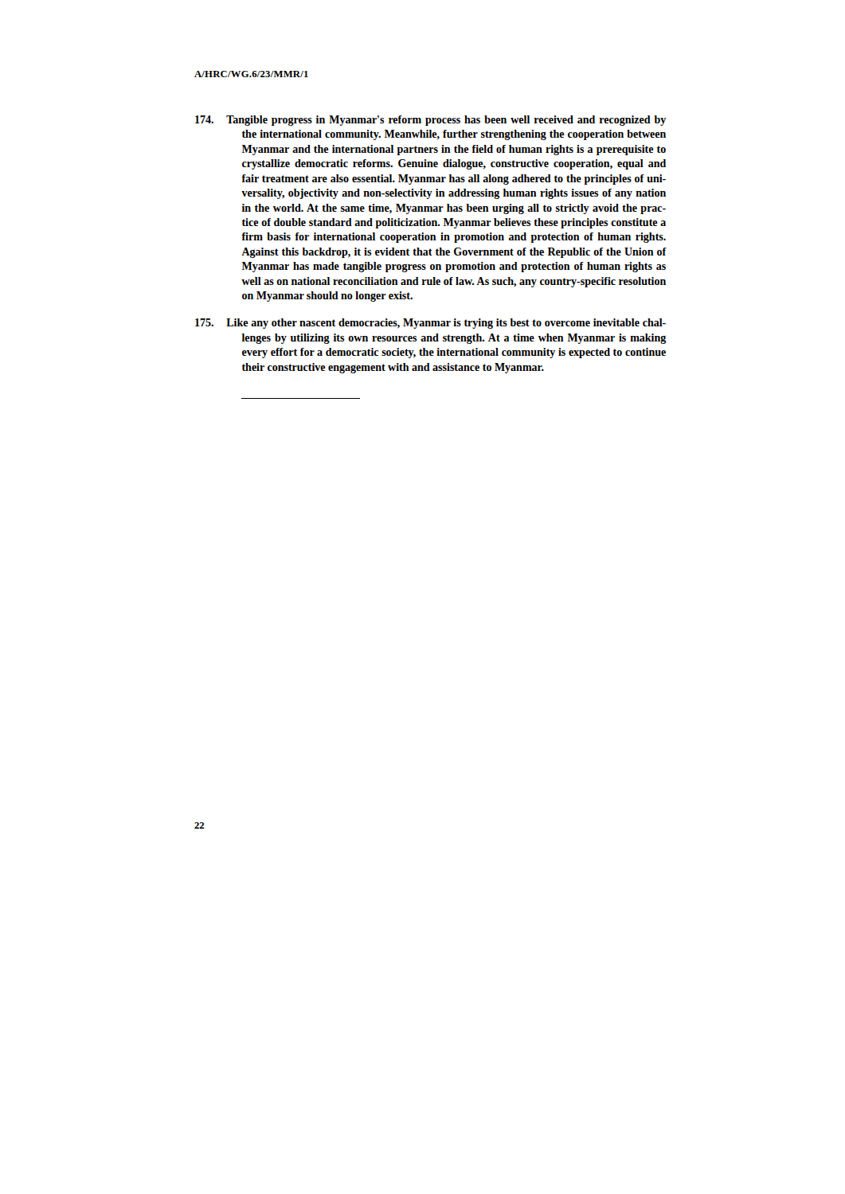A/HRC/WG.6/23/MMR/1
174. Tangible progress in Myanmar's reform process has been well received and recognized by the international community. Meanwhile, further strengthening the cooperation between Myanmar and the international partners in the field of human rights is a prerequisite to crystallize democratic reforms. Genuine dialogue, constructive cooperation, equal and fair treatment are also essential. Myanmar has all along adhered to the principles of universality, objectivity and non-selectivity in addressing human rights issues of any nation in the world. At the same time, Myanmar has been urging all to strictly avoid the practice of double standard and politicization. Myanmar believes these principles constitute a firm basis for international cooperation in promotion and protection of human rights. Against this backdrop, it is evident that the Government of the Republic of the Union of Myanmar has made tangible progress on promotion and protection of human rights as well as on national reconciliation and rule of law. As such, any country-specific resolution on Myanmar should no longer exist.
175. Like any other nascent democracies, Myanmar is trying its best to overcome inevitable challenges by utilizing its own resources and strength. At a time when Myanmar is making every effort for a democratic society, the international community is expected to continue their constructive engagement with and assistance to Myanmar.
22